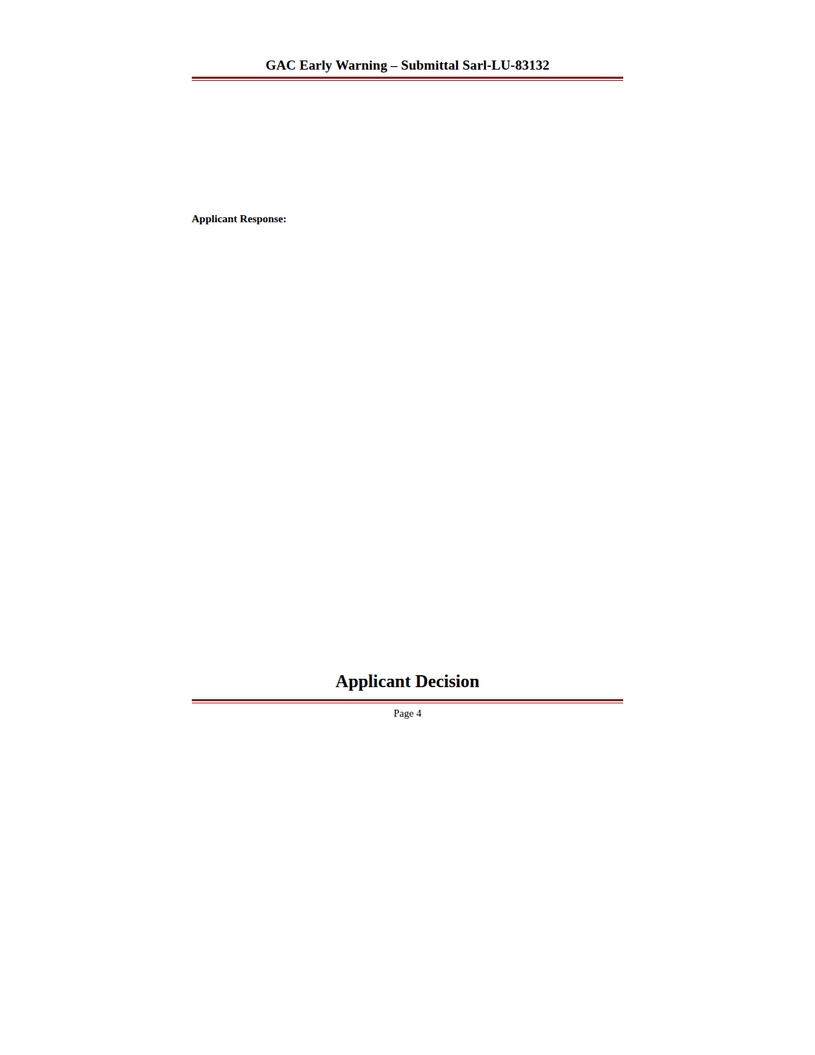GAC Early Warning – Submittal Sarl-LU-83132
Applicant Response:
Applicant Decision
Page 4